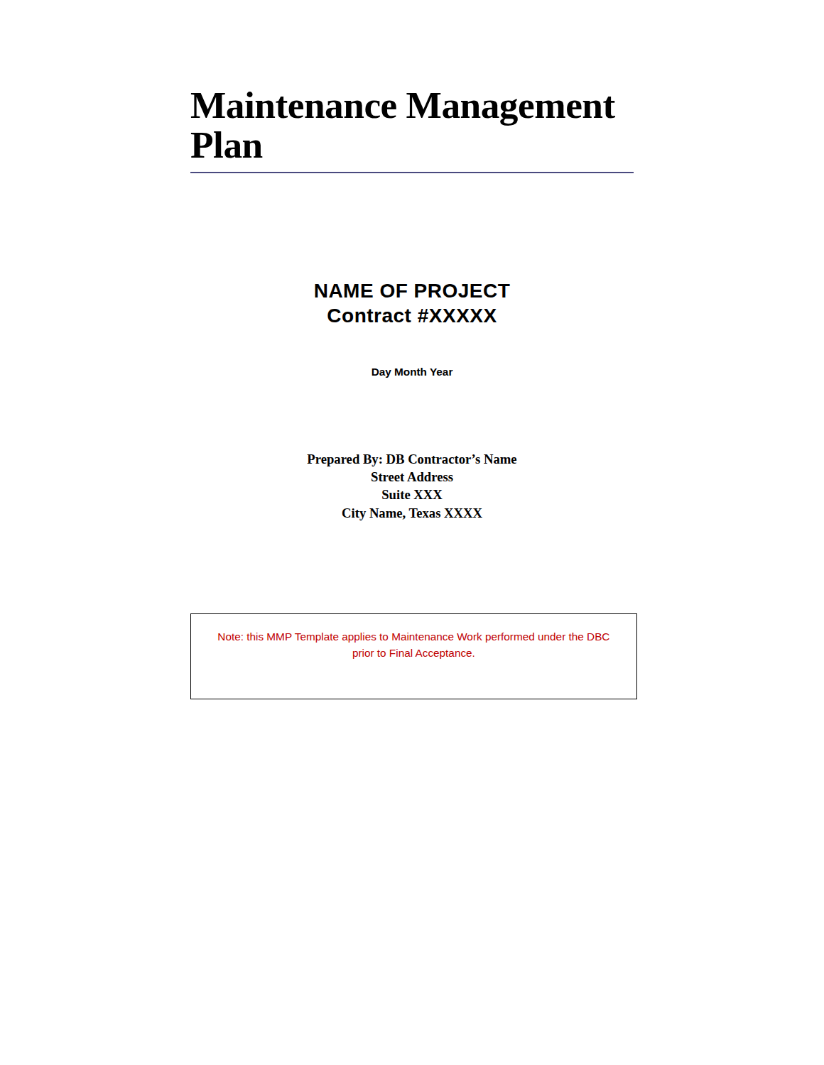Maintenance Management Plan
NAME OF PROJECT
Contract #XXXXX
Day Month Year
Prepared By: DB Contractor’s Name
Street Address
Suite XXX
City Name, Texas XXXX
Note: this MMP Template applies to Maintenance Work performed under the DBC prior to Final Acceptance.